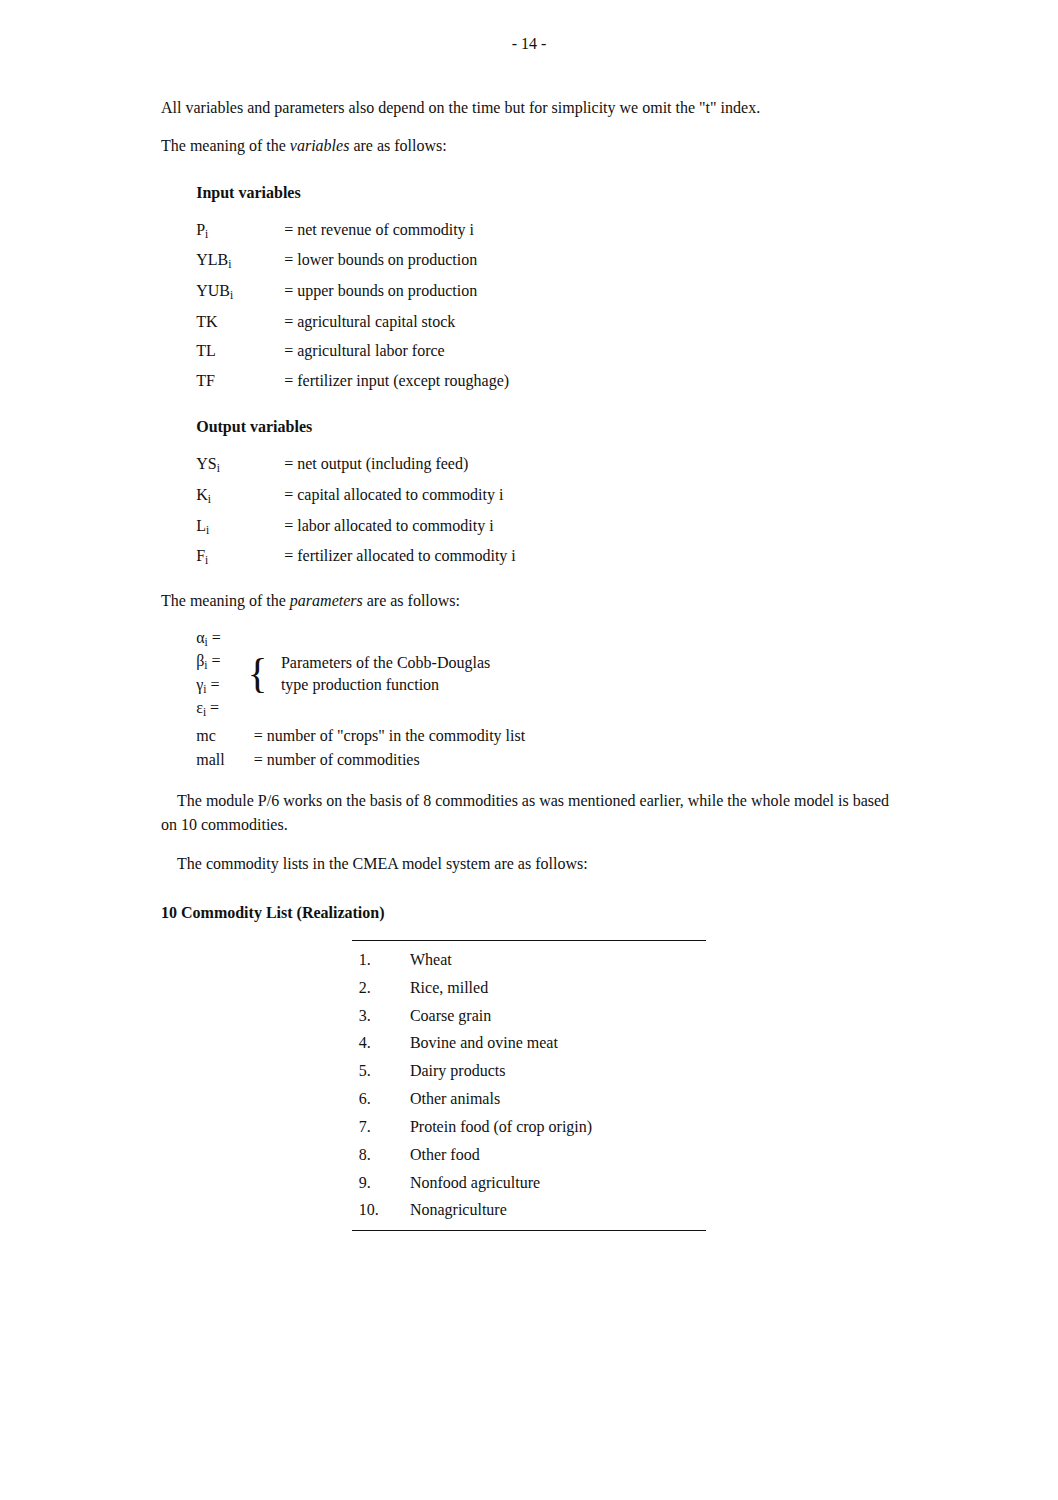- 14 -
All variables and parameters also depend on the time but for simplicity we omit the "t" index.
The meaning of the variables are as follows:
Input variables
Pi
= net revenue of commodity i
YLBi
= lower bounds on production
YUBi
= upper bounds on production
TK
= agricultural capital stock
TL
= agricultural labor force
TF
= fertilizer input (except roughage)
Output variables
YSi
= net output (including feed)
Ki
= capital allocated to commodity i
Li
= labor allocated to commodity i
Fi
= fertilizer allocated to commodity i
The meaning of the parameters are as follows:
| α i = β i = γ i = ε i = | { | Parameters of the Cobb-Douglas type production function |
mc= number of "crops" in the commodity list
mall= number of commodities
The module P/6 works on the basis of 8 commodities as was mentioned earlier, while the whole model is based on 10 commodities.
The commodity lists in the CMEA model system are as follows:
10 Commodity List (Realization)
| 1. | Wheat |
| 2. | Rice, milled |
| 3. | Coarse grain |
| 4. | Bovine and ovine meat |
| 5. | Dairy products |
| 6. | Other animals |
| 7. | Protein food (of crop origin) |
| 8. | Other food |
| 9. | Nonfood agriculture |
| 10. | Nonagriculture |